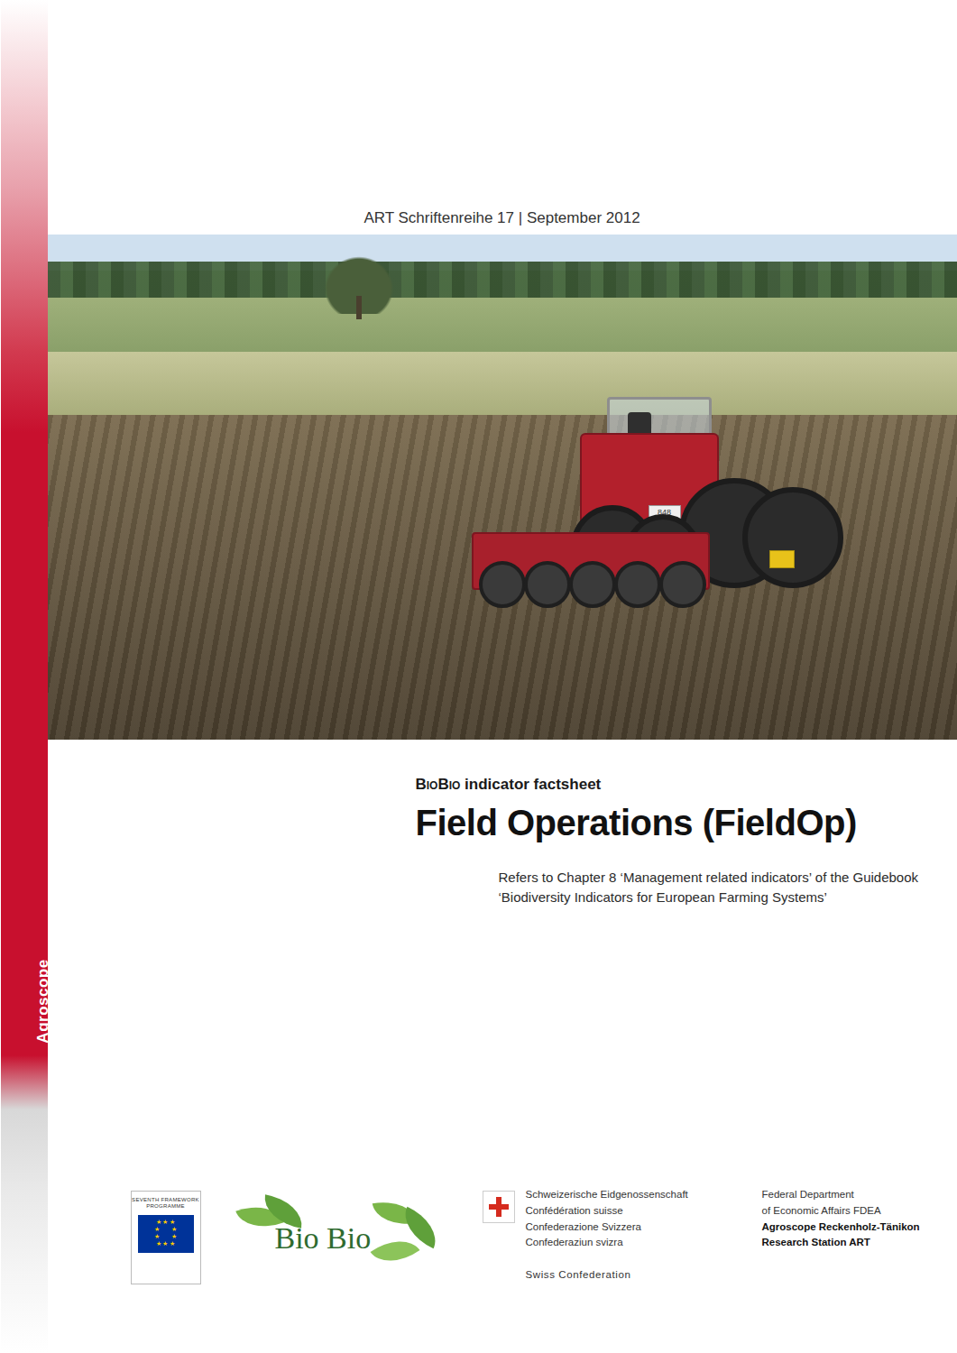Agroscope
ART Schriftenreihe 17 | September 2012
848
BioBio indicator factsheet
Field Operations (FieldOp)
Refers to Chapter 8 ‘Management related indicators’ of the Guidebook ‘Biodiversity Indicators for European Farming Systems’
SEVENTH FRAMEWORK
PROGRAMME
Bio Bio
Schweizerische Eidgenossenschaft
Confédération suisse
Confederazione Svizzera
Confederaziun svizra
Swiss Confederation
Federal Department
of Economic Affairs FDEA
Agroscope Reckenholz-Tänikon
Research Station ART